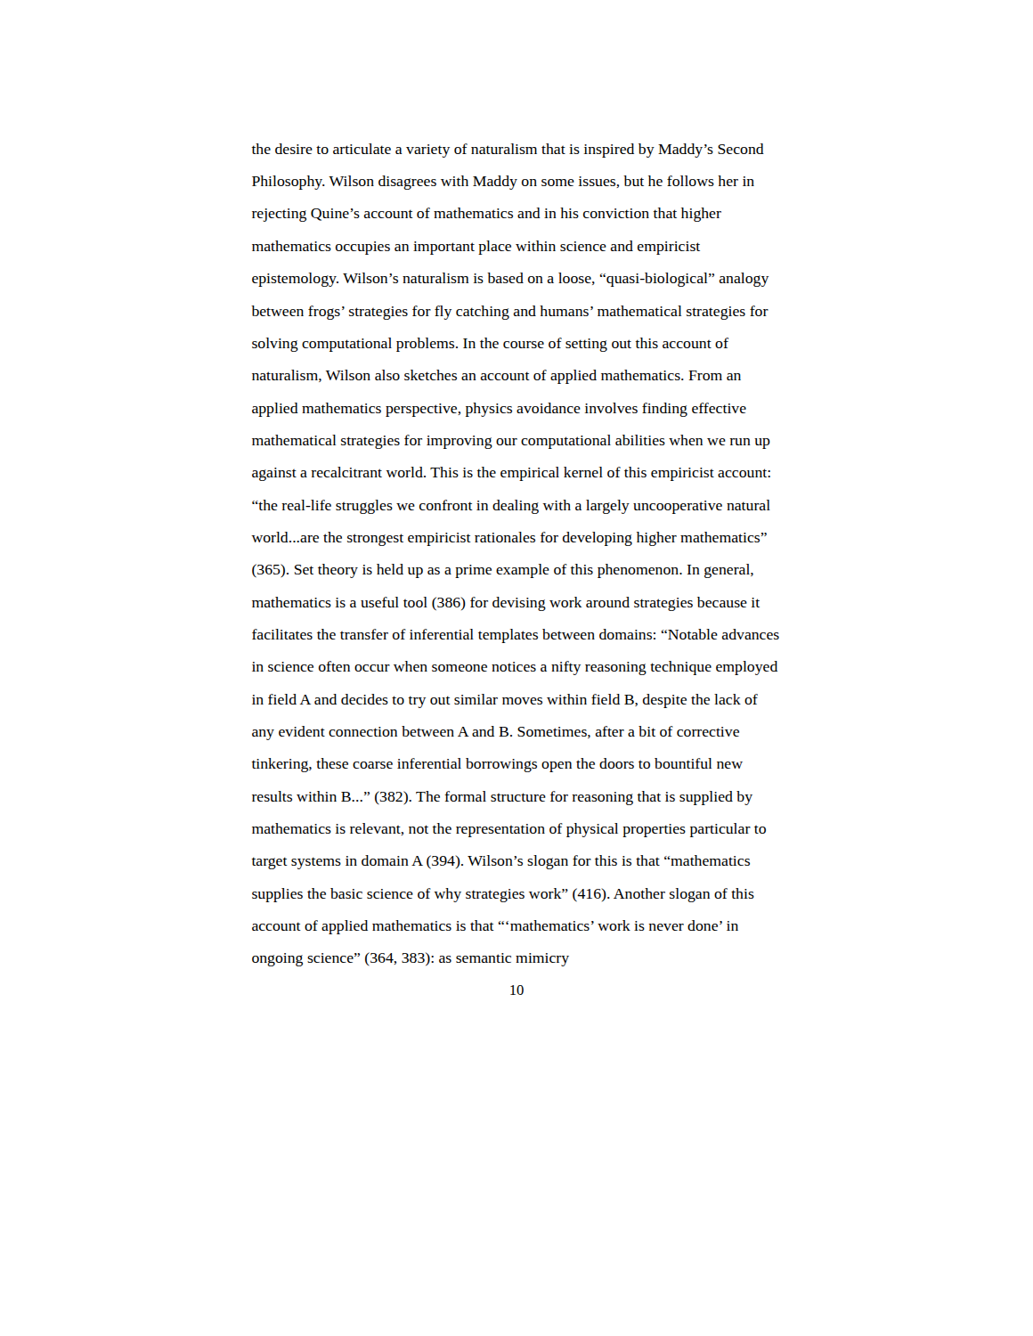the desire to articulate a variety of naturalism that is inspired by Maddy’s Second Philosophy. Wilson disagrees with Maddy on some issues, but he follows her in rejecting Quine’s account of mathematics and in his conviction that higher mathematics occupies an important place within science and empiricist epistemology. Wilson’s naturalism is based on a loose, “quasi-biological” analogy between frogs’ strategies for fly catching and humans’ mathematical strategies for solving computational problems. In the course of setting out this account of naturalism, Wilson also sketches an account of applied mathematics. From an applied mathematics perspective, physics avoidance involves finding effective mathematical strategies for improving our computational abilities when we run up against a recalcitrant world. This is the empirical kernel of this empiricist account: “the real-life struggles we confront in dealing with a largely uncooperative natural world...are the strongest empiricist rationales for developing higher mathematics” (365). Set theory is held up as a prime example of this phenomenon. In general, mathematics is a useful tool (386) for devising work around strategies because it facilitates the transfer of inferential templates between domains: “Notable advances in science often occur when someone notices a nifty reasoning technique employed in field A and decides to try out similar moves within field B, despite the lack of any evident connection between A and B. Sometimes, after a bit of corrective tinkering, these coarse inferential borrowings open the doors to bountiful new results within B...” (382). The formal structure for reasoning that is supplied by mathematics is relevant, not the representation of physical properties particular to target systems in domain A (394). Wilson’s slogan for this is that “mathematics supplies the basic science of why strategies work” (416). Another slogan of this account of applied mathematics is that “‘mathematics’ work is never done’ in ongoing science” (364, 383): as semantic mimicry
10